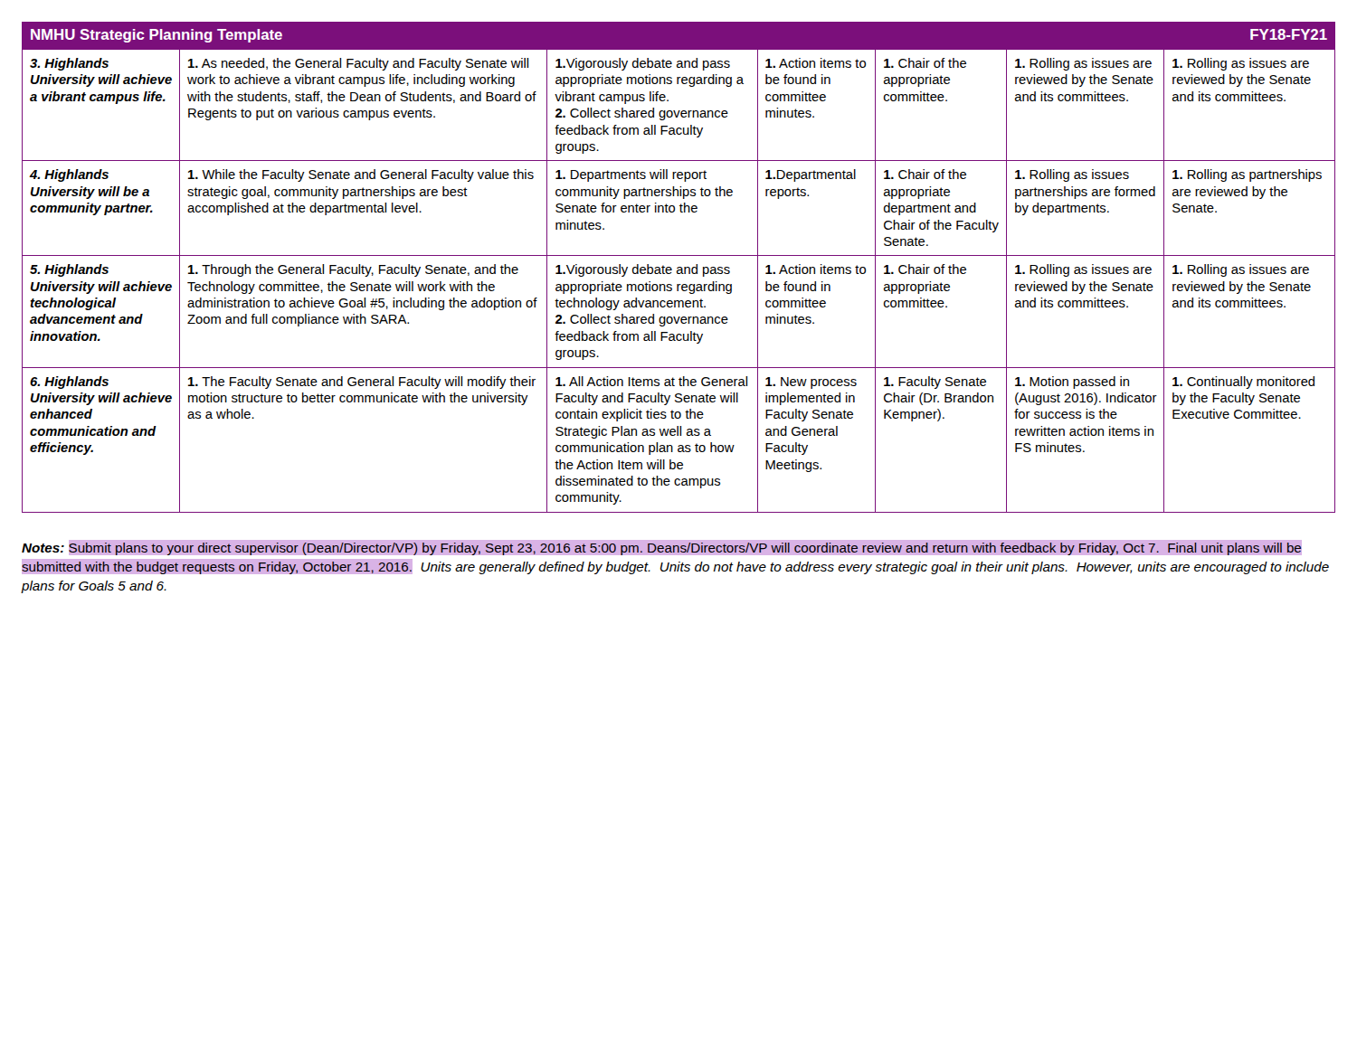NMHU Strategic Planning Template FY18-FY21
| 3. Highlands University will achieve a vibrant campus life. | 1. As needed, the General Faculty and Faculty Senate will work to achieve a vibrant campus life, including working with the students, staff, the Dean of Students, and Board of Regents to put on various campus events. | 1. Vigorously debate and pass appropriate motions regarding a vibrant campus life. 2. Collect shared governance feedback from all Faculty groups. | 1. Action items to be found in committee minutes. | 1. Chair of the appropriate committee. | 1. Rolling as issues are reviewed by the Senate and its committees. | 1. Rolling as issues are reviewed by the Senate and its committees. |
| 4. Highlands University will be a community partner. | 1. While the Faculty Senate and General Faculty value this strategic goal, community partnerships are best accomplished at the departmental level. | 1. Departments will report community partnerships to the Senate for enter into the minutes. | 1. Departmental reports. | 1. Chair of the appropriate department and Chair of the Faculty Senate. | 1. Rolling as issues partnerships are formed by departments. | 1. Rolling as partnerships are reviewed by the Senate. |
| 5. Highlands University will achieve technological advancement and innovation. | 1. Through the General Faculty, Faculty Senate, and the Technology committee, the Senate will work with the administration to achieve Goal #5, including the adoption of Zoom and full compliance with SARA. | 1. Vigorously debate and pass appropriate motions regarding technology advancement. 2. Collect shared governance feedback from all Faculty groups. | 1. Action items to be found in committee minutes. | 1. Chair of the appropriate committee. | 1. Rolling as issues are reviewed by the Senate and its committees. | 1. Rolling as issues are reviewed by the Senate and its committees. |
| 6. Highlands University will achieve enhanced communication and efficiency. | 1. The Faculty Senate and General Faculty will modify their motion structure to better communicate with the university as a whole. | 1. All Action Items at the General Faculty and Faculty Senate will contain explicit ties to the Strategic Plan as well as a communication plan as to how the Action Item will be disseminated to the campus community. | 1. New process implemented in Faculty Senate and General Faculty Meetings. | 1. Faculty Senate Chair (Dr. Brandon Kempner). | 1. Motion passed in (August 2016). Indicator for success is the rewritten action items in FS minutes. | 1. Continually monitored by the Faculty Senate Executive Committee. |
Notes: Submit plans to your direct supervisor (Dean/Director/VP) by Friday, Sept 23, 2016 at 5:00 pm. Deans/Directors/VP will coordinate review and return with feedback by Friday, Oct 7. Final unit plans will be submitted with the budget requests on Friday, October 21, 2016. Units are generally defined by budget. Units do not have to address every strategic goal in their unit plans. However, units are encouraged to include plans for Goals 5 and 6.